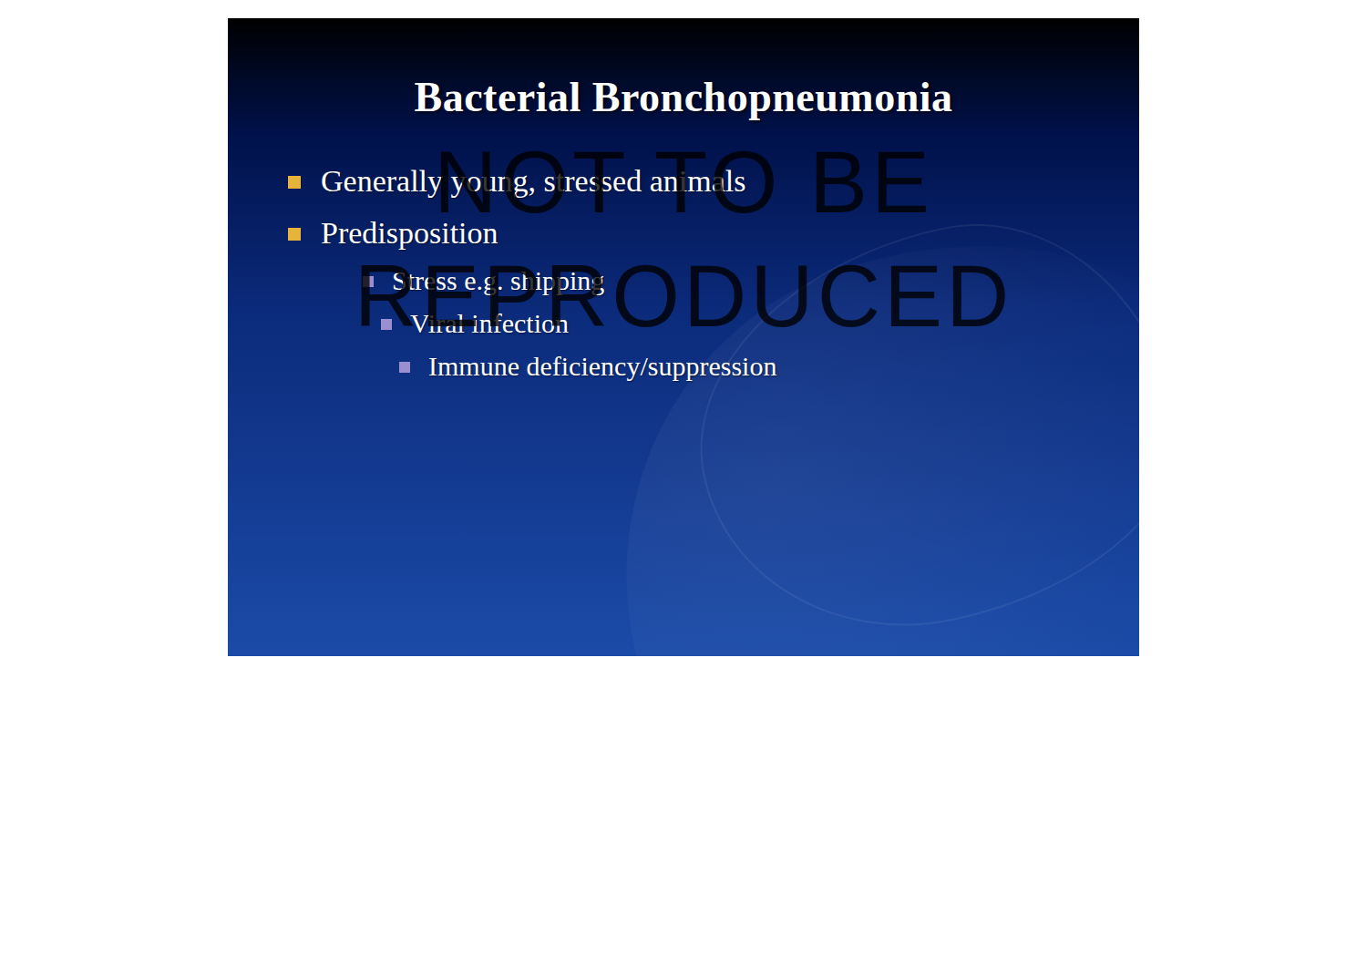Bacterial Bronchopneumonia
Generally young, stressed animals
Predisposition
Stress e.g. shipping
Viral infection
Immune deficiency/suppression
NOT TO BE
REPRODUCED